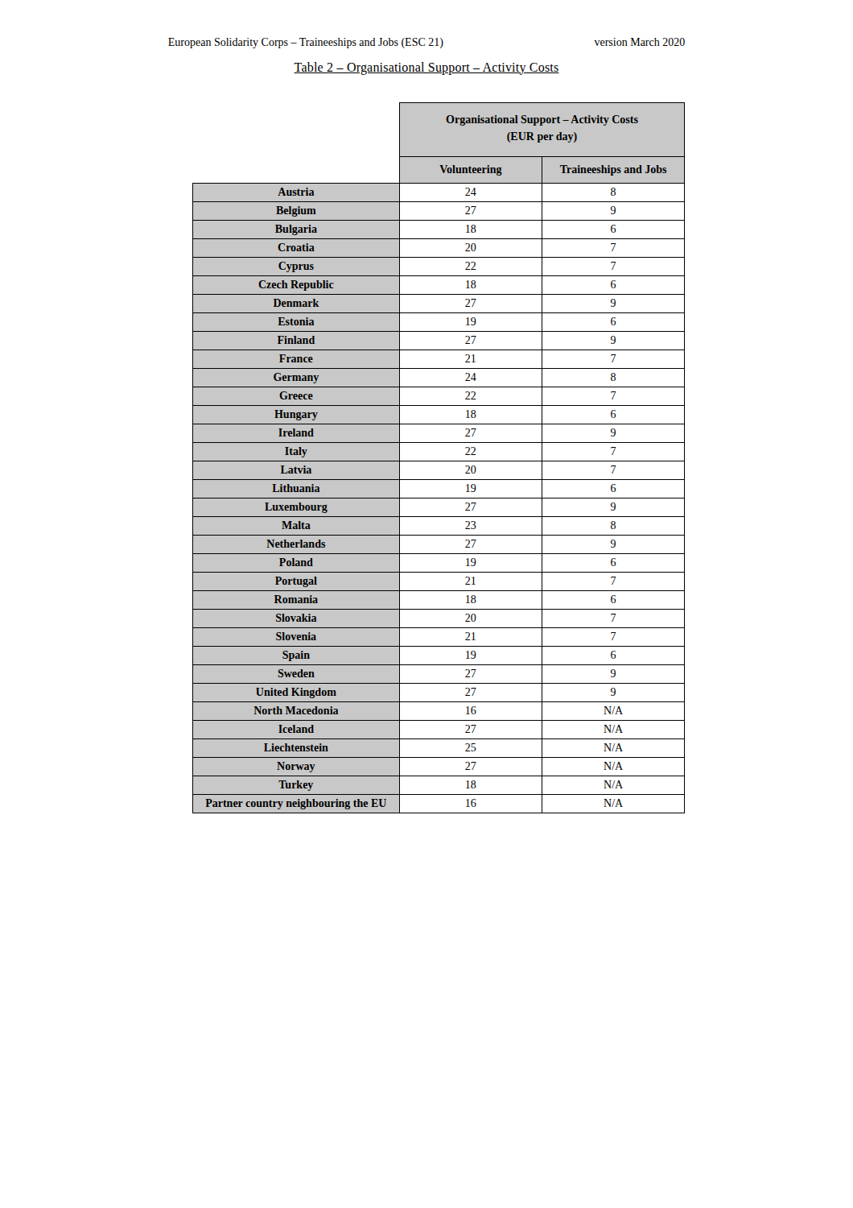European Solidarity Corps – Traineeships and Jobs (ESC 21)
version March 2020
Table 2 – Organisational Support – Activity Costs
| | Organisational Support – Activity Costs (EUR per day) |
| --- | --- |
| | Volunteering | Traineeships and Jobs |
| Austria | 24 | 8 |
| Belgium | 27 | 9 |
| Bulgaria | 18 | 6 |
| Croatia | 20 | 7 |
| Cyprus | 22 | 7 |
| Czech Republic | 18 | 6 |
| Denmark | 27 | 9 |
| Estonia | 19 | 6 |
| Finland | 27 | 9 |
| France | 21 | 7 |
| Germany | 24 | 8 |
| Greece | 22 | 7 |
| Hungary | 18 | 6 |
| Ireland | 27 | 9 |
| Italy | 22 | 7 |
| Latvia | 20 | 7 |
| Lithuania | 19 | 6 |
| Luxembourg | 27 | 9 |
| Malta | 23 | 8 |
| Netherlands | 27 | 9 |
| Poland | 19 | 6 |
| Portugal | 21 | 7 |
| Romania | 18 | 6 |
| Slovakia | 20 | 7 |
| Slovenia | 21 | 7 |
| Spain | 19 | 6 |
| Sweden | 27 | 9 |
| United Kingdom | 27 | 9 |
| North Macedonia | 16 | N/A |
| Iceland | 27 | N/A |
| Liechtenstein | 25 | N/A |
| Norway | 27 | N/A |
| Turkey | 18 | N/A |
| Partner country neighbouring the EU | 16 | N/A |